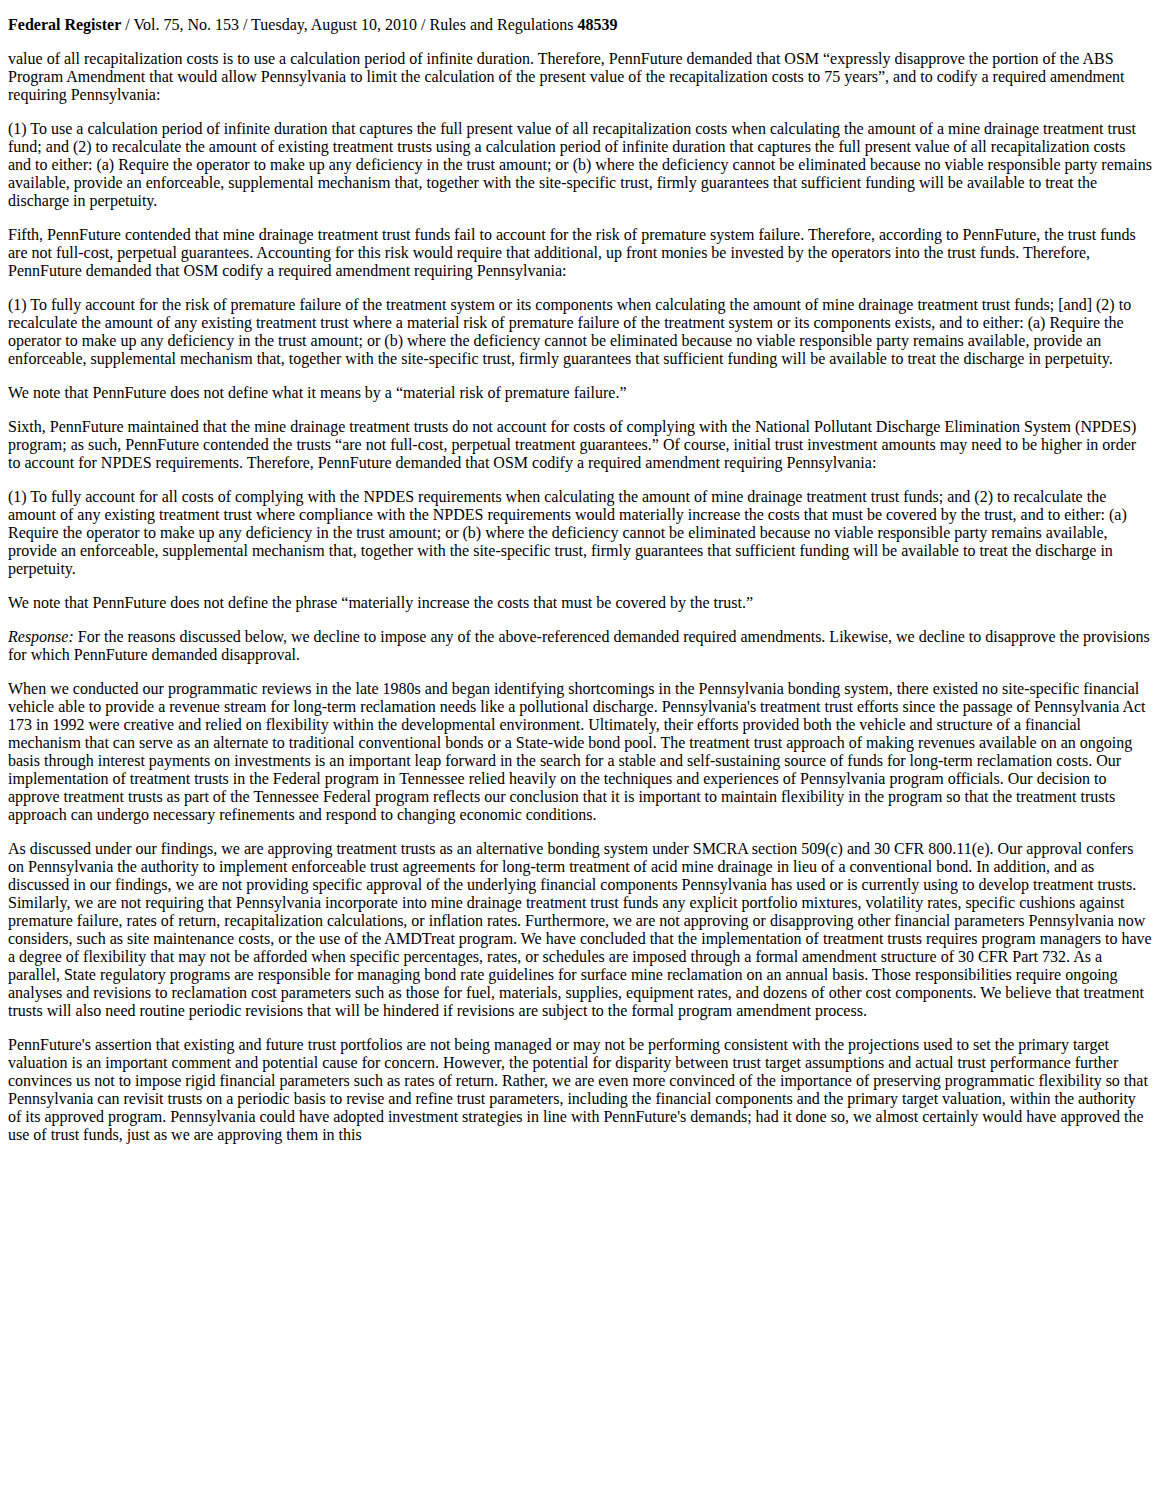Federal Register / Vol. 75, No. 153 / Tuesday, August 10, 2010 / Rules and Regulations 48539
value of all recapitalization costs is to use a calculation period of infinite duration. Therefore, PennFuture demanded that OSM “expressly disapprove the portion of the ABS Program Amendment that would allow Pennsylvania to limit the calculation of the present value of the recapitalization costs to 75 years”, and to codify a required amendment requiring Pennsylvania:
(1) To use a calculation period of infinite duration that captures the full present value of all recapitalization costs when calculating the amount of a mine drainage treatment trust fund; and (2) to recalculate the amount of existing treatment trusts using a calculation period of infinite duration that captures the full present value of all recapitalization costs and to either: (a) Require the operator to make up any deficiency in the trust amount; or (b) where the deficiency cannot be eliminated because no viable responsible party remains available, provide an enforceable, supplemental mechanism that, together with the site-specific trust, firmly guarantees that sufficient funding will be available to treat the discharge in perpetuity.
Fifth, PennFuture contended that mine drainage treatment trust funds fail to account for the risk of premature system failure. Therefore, according to PennFuture, the trust funds are not full-cost, perpetual guarantees. Accounting for this risk would require that additional, up front monies be invested by the operators into the trust funds. Therefore, PennFuture demanded that OSM codify a required amendment requiring Pennsylvania:
(1) To fully account for the risk of premature failure of the treatment system or its components when calculating the amount of mine drainage treatment trust funds; [and] (2) to recalculate the amount of any existing treatment trust where a material risk of premature failure of the treatment system or its components exists, and to either: (a) Require the operator to make up any deficiency in the trust amount; or (b) where the deficiency cannot be eliminated because no viable responsible party remains available, provide an enforceable, supplemental mechanism that, together with the site-specific trust, firmly guarantees that sufficient funding will be available to treat the discharge in perpetuity.
We note that PennFuture does not define what it means by a “material risk of premature failure.”
Sixth, PennFuture maintained that the mine drainage treatment trusts do not account for costs of complying with the National Pollutant Discharge Elimination System (NPDES) program; as such, PennFuture contended the trusts “are not full-cost, perpetual treatment guarantees.” Of course, initial trust investment amounts may need to be higher in order to account for NPDES requirements. Therefore, PennFuture demanded that OSM codify a required amendment requiring Pennsylvania:
(1) To fully account for all costs of complying with the NPDES requirements when calculating the amount of mine drainage treatment trust funds; and (2) to recalculate the amount of any existing treatment trust where compliance with the NPDES requirements would materially increase the costs that must be covered by the trust, and to either: (a) Require the operator to make up any deficiency in the trust amount; or (b) where the deficiency cannot be eliminated because no viable responsible party remains available, provide an enforceable, supplemental mechanism that, together with the site-specific trust, firmly guarantees that sufficient funding will be available to treat the discharge in perpetuity.
We note that PennFuture does not define the phrase “materially increase the costs that must be covered by the trust.”
Response: For the reasons discussed below, we decline to impose any of the above-referenced demanded required amendments. Likewise, we decline to disapprove the provisions for which PennFuture demanded disapproval.
When we conducted our programmatic reviews in the late 1980s and began identifying shortcomings in the Pennsylvania bonding system, there existed no site-specific financial vehicle able to provide a revenue stream for long-term reclamation needs like a pollutional discharge. Pennsylvania's treatment trust efforts since the passage of Pennsylvania Act 173 in 1992 were creative and relied on flexibility within the developmental environment. Ultimately, their efforts provided both the vehicle and structure of a financial mechanism that can serve as an alternate to traditional conventional bonds or a State-wide bond pool. The treatment trust approach of making revenues available on an ongoing basis through interest payments on investments is an important leap forward in the search for a stable and self-sustaining source of funds for long-term reclamation costs. Our implementation of treatment trusts in the Federal program in Tennessee relied heavily on the techniques and experiences of Pennsylvania program officials. Our decision to approve treatment trusts as part of the Tennessee Federal program reflects our conclusion that it is important to maintain flexibility in the program so that the treatment trusts approach can undergo necessary refinements and respond to changing economic conditions.
As discussed under our findings, we are approving treatment trusts as an alternative bonding system under SMCRA section 509(c) and 30 CFR 800.11(e). Our approval confers on Pennsylvania the authority to implement enforceable trust agreements for long-term treatment of acid mine drainage in lieu of a conventional bond. In addition, and as discussed in our findings, we are not providing specific approval of the underlying financial components Pennsylvania has used or is currently using to develop treatment trusts. Similarly, we are not requiring that Pennsylvania incorporate into mine drainage treatment trust funds any explicit portfolio mixtures, volatility rates, specific cushions against premature failure, rates of return, recapitalization calculations, or inflation rates. Furthermore, we are not approving or disapproving other financial parameters Pennsylvania now considers, such as site maintenance costs, or the use of the AMDTreat program. We have concluded that the implementation of treatment trusts requires program managers to have a degree of flexibility that may not be afforded when specific percentages, rates, or schedules are imposed through a formal amendment structure of 30 CFR Part 732. As a parallel, State regulatory programs are responsible for managing bond rate guidelines for surface mine reclamation on an annual basis. Those responsibilities require ongoing analyses and revisions to reclamation cost parameters such as those for fuel, materials, supplies, equipment rates, and dozens of other cost components. We believe that treatment trusts will also need routine periodic revisions that will be hindered if revisions are subject to the formal program amendment process.
PennFuture's assertion that existing and future trust portfolios are not being managed or may not be performing consistent with the projections used to set the primary target valuation is an important comment and potential cause for concern. However, the potential for disparity between trust target assumptions and actual trust performance further convinces us not to impose rigid financial parameters such as rates of return. Rather, we are even more convinced of the importance of preserving programmatic flexibility so that Pennsylvania can revisit trusts on a periodic basis to revise and refine trust parameters, including the financial components and the primary target valuation, within the authority of its approved program. Pennsylvania could have adopted investment strategies in line with PennFuture's demands; had it done so, we almost certainly would have approved the use of trust funds, just as we are approving them in this